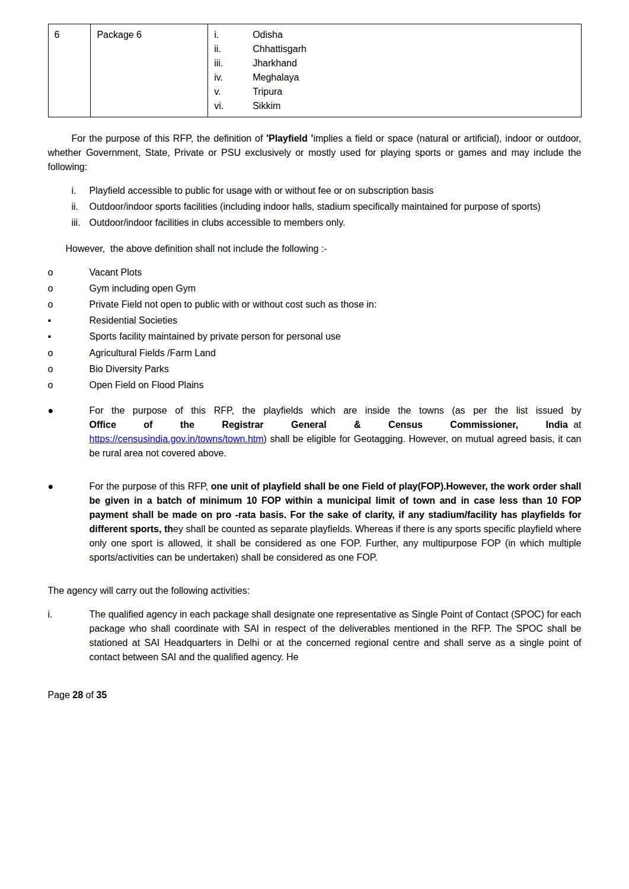| 6 | Package 6 | / i. / Odisha / / ii. / Chhattisgarh / / iii. / Jharkhand / / iv. / Meghalaya / / v. / Tripura / / vi. / Sikkim / |
For the purpose of this RFP, the definition of 'Playfield 'implies a field or space (natural or artificial), indoor or outdoor, whether Government, State, Private or PSU exclusively or mostly used for playing sports or games and may include the following:
i.
Playfield accessible to public for usage with or without fee or on subscription basis
ii.
Outdoor/indoor sports facilities (including indoor halls, stadium specifically maintained for purpose of sports)
iii.
Outdoor/indoor facilities in clubs accessible to members only.
However, the above definition shall not include the following :-
o
Vacant Plots
o
Gym including open Gym
o
Private Field not open to public with or without cost such as those in:
▪
Residential Societies
▪
Sports facility maintained by private person for personal use
o
Agricultural Fields /Farm Land
o
Bio Diversity Parks
o
Open Field on Flood Plains
●
For the purpose of this RFP, the playfields which are inside the towns (as per the list issued by Office of the Registrar General & Census Commissioner, India at https://censusindia.gov.in/towns/town.htm) shall be eligible for Geotagging. However, on mutual agreed basis, it can be rural area not covered above.
●
For the purpose of this RFP, one unit of playfield shall be one Field of play(FOP).However, the work order shall be given in a batch of minimum 10 FOP within a municipal limit of town and in case less than 10 FOP payment shall be made on pro -rata basis. For the sake of clarity, if any stadium/facility has playfields for different sports, they shall be counted as separate playfields. Whereas if there is any sports specific playfield where only one sport is allowed, it shall be considered as one FOP. Further, any multipurpose FOP (in which multiple sports/activities can be undertaken) shall be considered as one FOP.
The agency will carry out the following activities:
i.
The qualified agency in each package shall designate one representative as Single Point of Contact (SPOC) for each package who shall coordinate with SAI in respect of the deliverables mentioned in the RFP. The SPOC shall be stationed at SAI Headquarters in Delhi or at the concerned regional centre and shall serve as a single point of contact between SAI and the qualified agency. He
Page 28 of 35